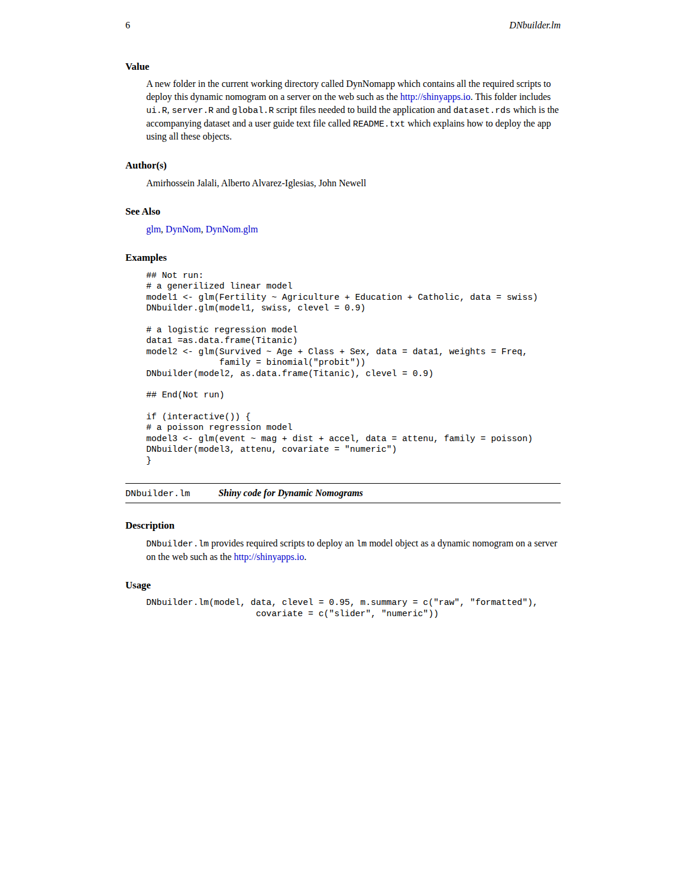6 DNbuilder.lm
Value
A new folder in the current working directory called DynNomapp which contains all the required scripts to deploy this dynamic nomogram on a server on the web such as the http://shinyapps.io. This folder includes ui.R, server.R and global.R script files needed to build the application and dataset.rds which is the accompanying dataset and a user guide text file called README.txt which explains how to deploy the app using all these objects.
Author(s)
Amirhossein Jalali, Alberto Alvarez-Iglesias, John Newell
See Also
glm, DynNom, DynNom.glm
Examples
## Not run:
# a generilized linear model
model1 <- glm(Fertility ~ Agriculture + Education + Catholic, data = swiss)
DNbuilder.glm(model1, swiss, clevel = 0.9)

# a logistic regression model
data1 =as.data.frame(Titanic)
model2 <- glm(Survived ~ Age + Class + Sex, data = data1, weights = Freq,
              family = binomial("probit"))
DNbuilder(model2, as.data.frame(Titanic), clevel = 0.9)

## End(Not run)

if (interactive()) {
# a poisson regression model
model3 <- glm(event ~ mag + dist + accel, data = attenu, family = poisson)
DNbuilder(model3, attenu, covariate = "numeric")
}
DNbuilder.lm Shiny code for Dynamic Nomograms
Description
DNbuilder.lm provides required scripts to deploy an lm model object as a dynamic nomogram on a server on the web such as the http://shinyapps.io.
Usage
DNbuilder.lm(model, data, clevel = 0.95, m.summary = c("raw", "formatted"),
                     covariate = c("slider", "numeric"))